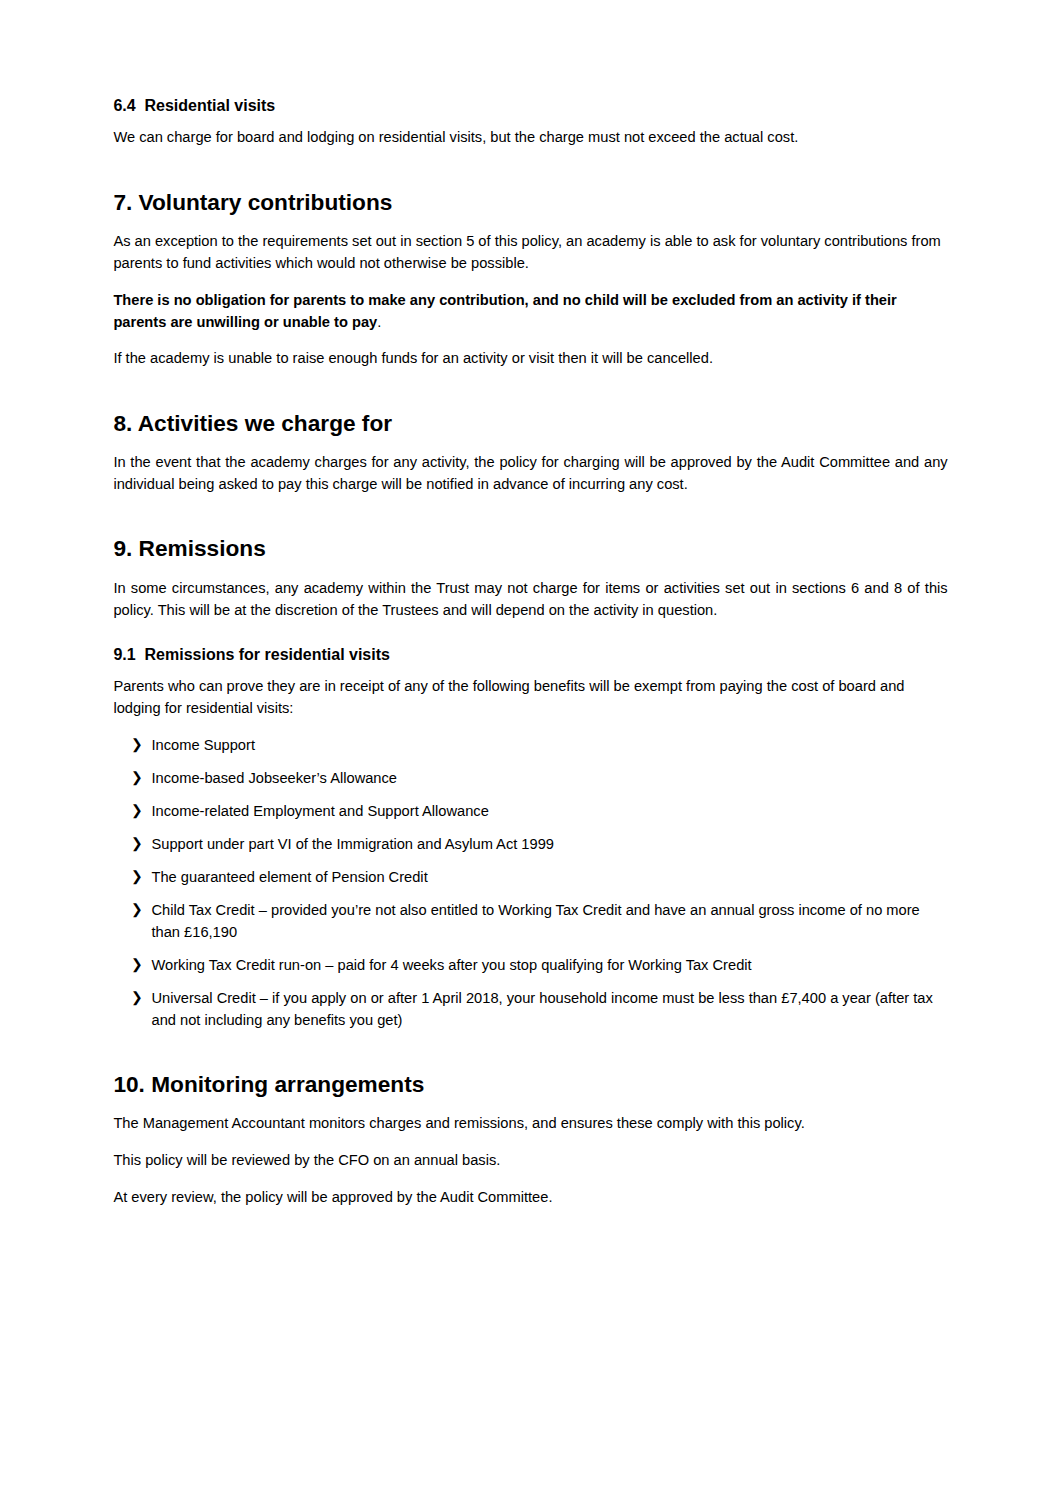6.4 Residential visits
We can charge for board and lodging on residential visits, but the charge must not exceed the actual cost.
7. Voluntary contributions
As an exception to the requirements set out in section 5 of this policy, an academy is able to ask for voluntary contributions from parents to fund activities which would not otherwise be possible.
There is no obligation for parents to make any contribution, and no child will be excluded from an activity if their parents are unwilling or unable to pay.
If the academy is unable to raise enough funds for an activity or visit then it will be cancelled.
8. Activities we charge for
In the event that the academy charges for any activity, the policy for charging will be approved by the Audit Committee and any individual being asked to pay this charge will be notified in advance of incurring any cost.
9. Remissions
In some circumstances, any academy within the Trust may not charge for items or activities set out in sections 6 and 8 of this policy. This will be at the discretion of the Trustees and will depend on the activity in question.
9.1 Remissions for residential visits
Parents who can prove they are in receipt of any of the following benefits will be exempt from paying the cost of board and lodging for residential visits:
Income Support
Income-based Jobseeker’s Allowance
Income-related Employment and Support Allowance
Support under part VI of the Immigration and Asylum Act 1999
The guaranteed element of Pension Credit
Child Tax Credit – provided you’re not also entitled to Working Tax Credit and have an annual gross income of no more than £16,190
Working Tax Credit run-on – paid for 4 weeks after you stop qualifying for Working Tax Credit
Universal Credit – if you apply on or after 1 April 2018, your household income must be less than £7,400 a year (after tax and not including any benefits you get)
10. Monitoring arrangements
The Management Accountant monitors charges and remissions, and ensures these comply with this policy.
This policy will be reviewed by the CFO on an annual basis.
At every review, the policy will be approved by the Audit Committee.